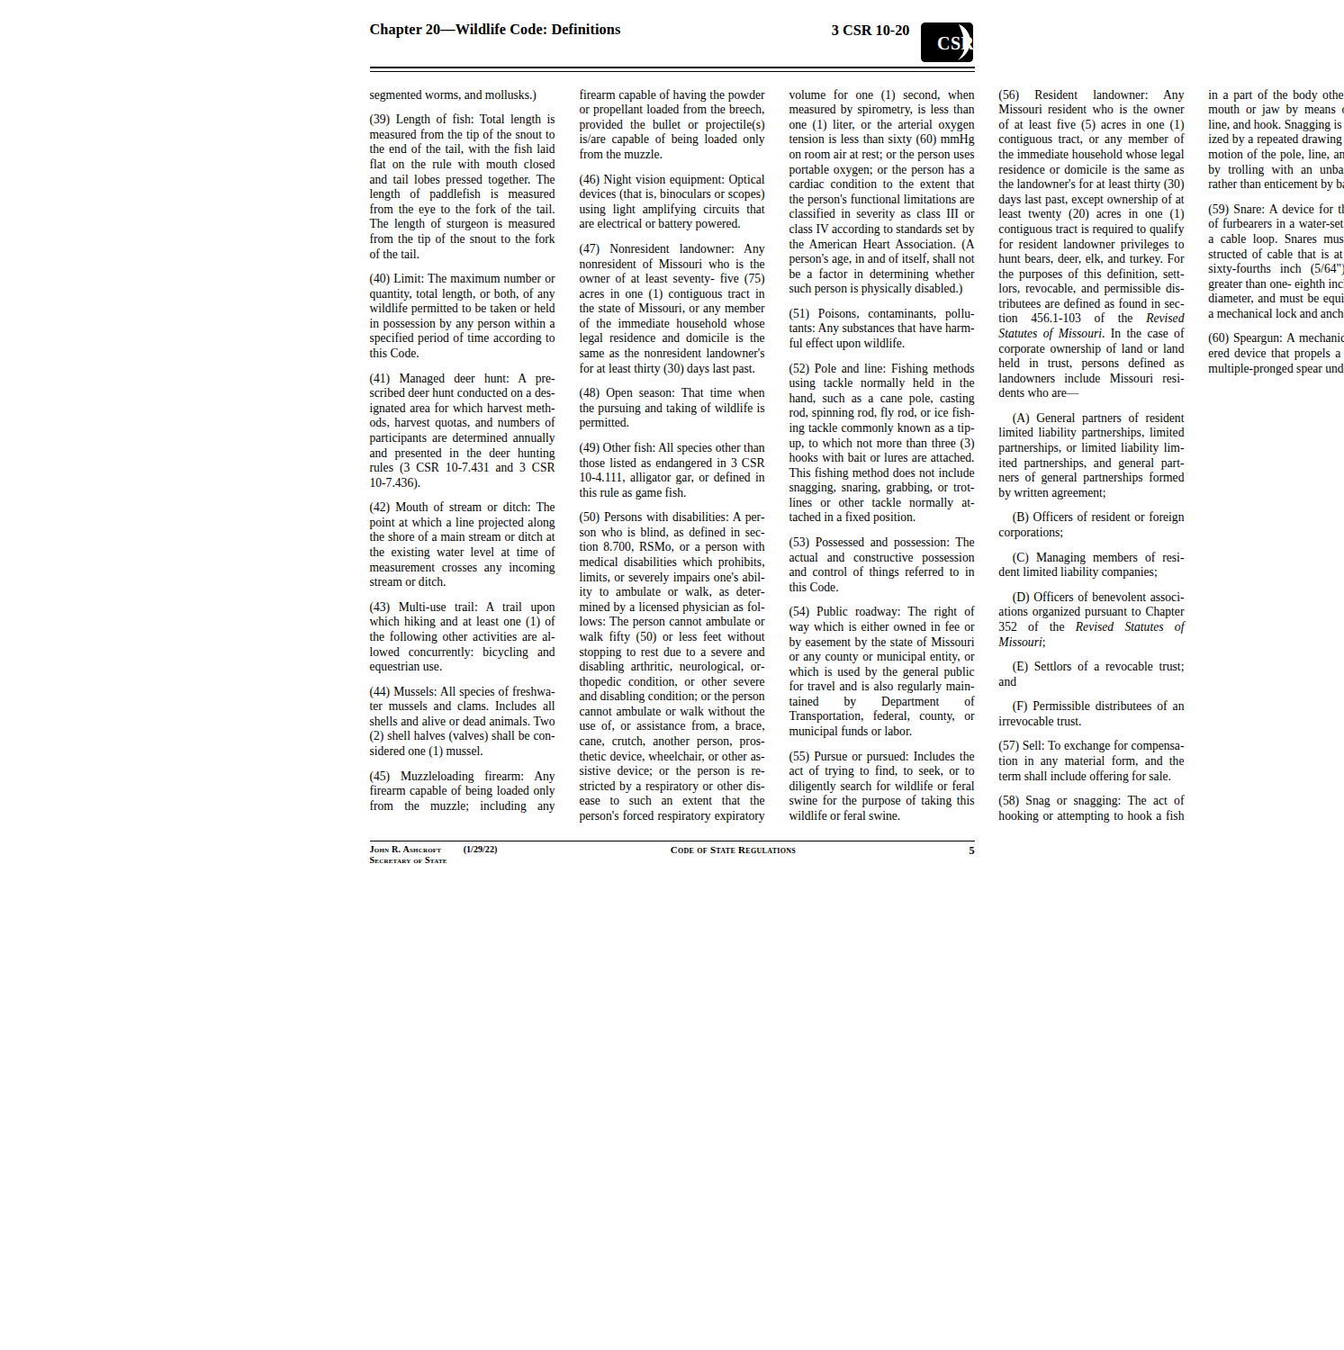Chapter 20—Wildlife Code: Definitions
3 CSR 10-20
CSR
segmented worms, and mollusks.)
(39) Length of fish: Total length is measured from the tip of the snout to the end of the tail, with the fish laid flat on the rule with mouth closed and tail lobes pressed together. The length of paddlefish is measured from the eye to the fork of the tail. The length of sturgeon is measured from the tip of the snout to the fork of the tail.
(40) Limit: The maximum number or quantity, total length, or both, of any wildlife permitted to be taken or held in possession by any person within a specified period of time according to this Code.
(41) Managed deer hunt: A prescribed deer hunt conducted on a designated area for which harvest methods, harvest quotas, and numbers of participants are determined annually and presented in the deer hunting rules (3 CSR 10-7.431 and 3 CSR 10-7.436).
(42) Mouth of stream or ditch: The point at which a line projected along the shore of a main stream or ditch at the existing water level at time of measurement crosses any incoming stream or ditch.
(43) Multi-use trail: A trail upon which hiking and at least one (1) of the following other activities are allowed concurrently: bicycling and equestrian use.
(44) Mussels: All species of freshwater mussels and clams. Includes all shells and alive or dead animals. Two (2) shell halves (valves) shall be considered one (1) mussel.
(45) Muzzleloading firearm: Any firearm capable of being loaded only from the muzzle; including any firearm capable of having the powder or propellant loaded from the breech, provided the bullet or projectile(s) is/are capable of being loaded only from the muzzle.
(46) Night vision equipment: Optical devices (that is, binoculars or scopes) using light amplifying circuits that are electrical or battery powered.
(47) Nonresident landowner: Any nonresident of Missouri who is the owner of at least seventy- five (75) acres in one (1) contiguous tract in the state of Missouri, or any member of the immediate household whose legal residence and domicile is the same as the nonresident landowner's for at least thirty (30) days last past.
(48) Open season: That time when the pursuing and taking of wildlife is permitted.
(49) Other fish: All species other than those listed as endangered in 3 CSR 10-4.111, alligator gar, or defined in this rule as game fish.
(50) Persons with disabilities: A person who is blind, as defined in section 8.700, RSMo, or a person with medical disabilities which prohibits, limits, or severely impairs one's ability to ambulate or walk, as determined by a licensed physician as follows: The person cannot ambulate or walk fifty (50) or less feet without stopping to rest due to a severe and disabling arthritic, neurological, orthopedic condition, or other severe and disabling condition; or the person cannot ambulate or walk without the use of, or assistance from, a brace, cane, crutch, another person, prosthetic device, wheelchair, or other assistive device; or the person is restricted by a respiratory or other disease to such an extent that the person's forced respiratory expiratory volume for one (1) second, when measured by spirometry, is less than one (1) liter, or the arterial oxygen tension is less than sixty (60) mmHg on room air at rest; or the person uses portable oxygen; or the person has a cardiac condition to the extent that the person's functional limitations are classified in severity as class III or class IV according to standards set by the American Heart Association. (A person's age, in and of itself, shall not be a factor in determining whether such person is physically disabled.)
(51) Poisons, contaminants, pollutants: Any substances that have harmful effect upon wildlife.
(52) Pole and line: Fishing methods using tackle normally held in the hand, such as a cane pole, casting rod, spinning rod, fly rod, or ice fishing tackle commonly known as a tip-up, to which not more than three (3) hooks with bait or lures are attached. This fishing method does not include snagging, snaring, grabbing, or trotlines or other tackle normally attached in a fixed position.
(53) Possessed and possession: The actual and constructive possession and control of things referred to in this Code.
(54) Public roadway: The right of way which is either owned in fee or by easement by the state of Missouri or any county or municipal entity, or which is used by the general public for travel and is also regularly maintained by Department of Transportation, federal, county, or municipal funds or labor.
(55) Pursue or pursued: Includes the act of trying to find, to seek, or to diligently search for wildlife or feral swine for the purpose of taking this wildlife or feral swine.
(56) Resident landowner: Any Missouri resident who is the owner of at least five (5) acres in one (1) contiguous tract, or any member of the immediate household whose legal residence or domicile is the same as the landowner's for at least thirty (30) days last past, except ownership of at least twenty (20) acres in one (1) contiguous tract is required to qualify for resident landowner privileges to hunt bears, deer, elk, and turkey. For the purposes of this definition, settlors, revocable, and permissible distributees are defined as found in section 456.1-103 of the Revised Statutes of Missouri. In the case of corporate ownership of land or land held in trust, persons defined as landowners include Missouri residents who are—
(A) General partners of resident limited liability partnerships, limited partnerships, or limited liability limited partnerships, and general partners of general partnerships formed by written agreement;
(B) Officers of resident or foreign corporations;
(C) Managing members of resident limited liability companies;
(D) Officers of benevolent associations organized pursuant to Chapter 352 of the Revised Statutes of Missouri;
(E) Settlors of a revocable trust; and
(F) Permissible distributees of an irrevocable trust.
(57) Sell: To exchange for compensation in any material form, and the term shall include offering for sale.
(58) Snag or snagging: The act of hooking or attempting to hook a fish in a part of the body other than the mouth or jaw by means of a pole, line, and hook. Snagging is characterized by a repeated drawing or jerking motion of the pole, line, and hook or by trolling with an unbaited hook rather than enticement by bait or lure.
(59) Snare: A device for the capture of furbearers in a water-set by use of a cable loop. Snares must be constructed of cable that is at least five sixty-fourths inch (5/64") and no greater than one- eighth inch (1/8") in diameter, and must be equipped with a mechanical lock and anchor swivel.
(60) Speargun: A mechanically powered device that propels a single- or multiple-pronged spear underwater.
John R. Ashcroft
Secretary of State
(1/29/22)
Code of State Regulations
5